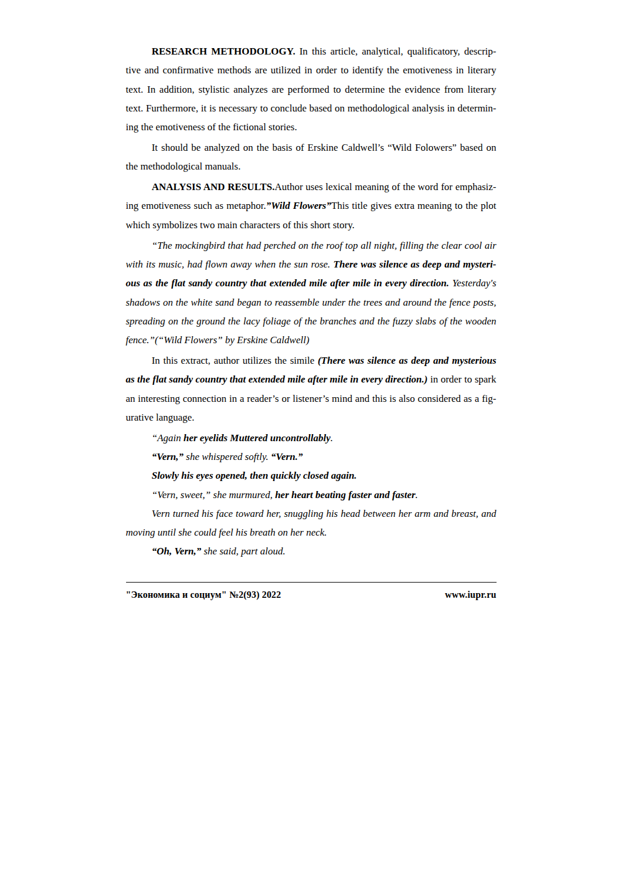RESEARCH METHODOLOGY. In this article, analytical, qualificatory, descriptive and confirmative methods are utilized in order to identify the emotiveness in literary text. In addition, stylistic analyzes are performed to determine the evidence from literary text. Furthermore, it is necessary to conclude based on methodological analysis in determining the emotiveness of the fictional stories.
It should be analyzed on the basis of Erskine Caldwell’s “Wild Folowers” based on the methodological manuals.
ANALYSIS AND RESULTS. Author uses lexical meaning of the word for emphasizing emotiveness such as metaphor.”Wild Flowers”This title gives extra meaning to the plot which symbolizes two main characters of this short story.
“The mockingbird that had perched on the roof top all night, filling the clear cool air with its music, had flown away when the sun rose. There was silence as deep and mysterious as the flat sandy country that extended mile after mile in every direction. Yesterday's shadows on the white sand began to reassemble under the trees and around the fence posts, spreading on the ground the lacy foliage of the branches and the fuzzy slabs of the wooden fence.”(“Wild Flowers” by Erskine Caldwell)
In this extract, author utilizes the simile (There was silence as deep and mysterious as the flat sandy country that extended mile after mile in every direction.) in order to spark an interesting connection in a reader’s or listener’s mind and this is also considered as a figurative language.
“Again her eyelids Muttered uncontrollably.
“Vern,” she whispered softly. “Vern.”
Slowly his eyes opened, then quickly closed again.
“Vern, sweet,” she murmured, her heart beating faster and faster.
Vern turned his face toward her, snuggling his head between her arm and breast, and moving until she could feel his breath on her neck.
“Oh, Vern,” she said, part aloud.
"Экономика и социум" №2(93) 2022 www.iupr.ru